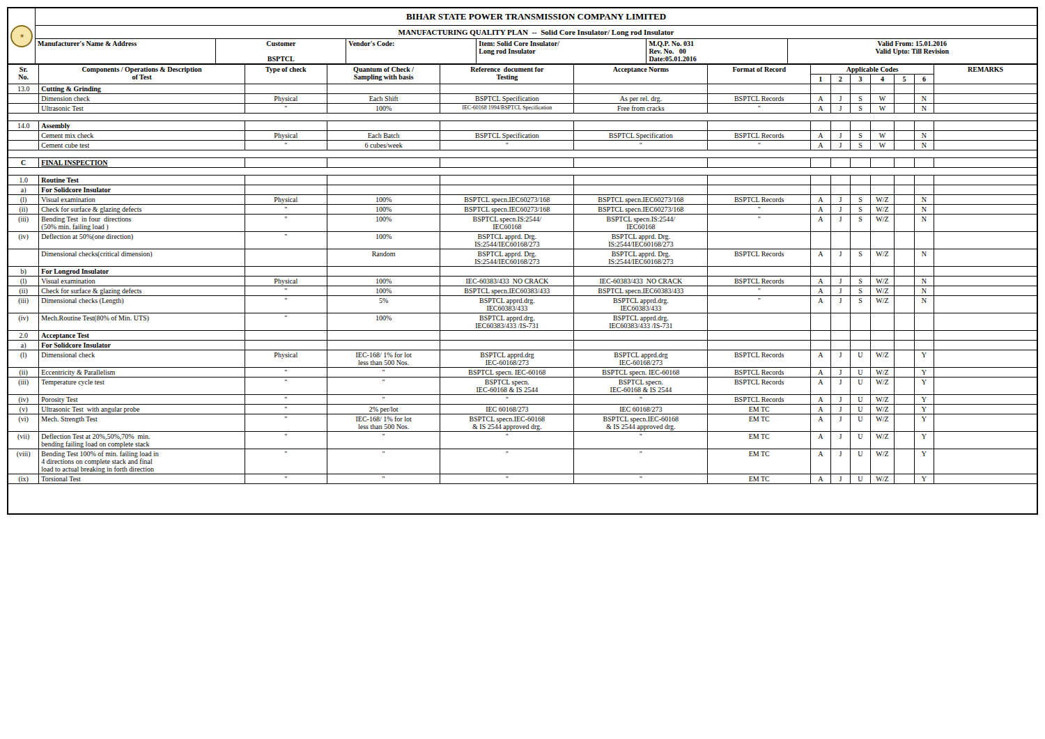| ★ | BIHAR STATE POWER TRANSMISSION COMPANY LIMITED |
| MANUFACTURING QUALITY PLAN -- Solid Core Insulator/ Long rod Insulator |
| Manufacturer's Name & Address | Customer BSPTCL | Vendor's Code: | Item: Solid Core Insulator/ Long rod Insulator | M.Q.P. No. 031 Rev. No. 00 Date:05.01.2016 | Valid From: 15.01.2016 Valid Upto: Till Revision |
| Sr. No. | Components / Operations & Description of Test | Type of check | Quantum of Check / Sampling with basis | Reference document for Testing | Acceptance Norms | Format of Record | Applicable Codes | REMARKS |
| 1 | 2 | 3 | 4 | 5 | 6 |
| 13.0 | Cutting & Grinding | | | | | | | | | | | | |
| | Dimension check | Physical | Each Shift | BSPTCL Specification | As per rel. drg. | BSPTCL Records | A | J | S | W | | N | |
| | Ultrasonic Test | " | 100% | IEC-60168 1994/BSPTCL Specification | Free from cracks | " | A | J | S | W | | N | |
| 14.0 | Assembly | | | | | | | | | | | | |
| | Cement mix check | Physical | Each Batch | BSPTCL Specification | BSPTCL Specification | BSPTCL Records | A | J | S | W | | N | |
| | Cement cube test | " | 6 cubes/week | " | " | " | A | J | S | W | | N | |
| C | FINAL INSPECTION | | | | | | | | | | | | |
| 1.0 | Routine Test | | | | | | | | | | | | |
| a) | For Solidcore Insulator | | | | | | | | | | | | |
| (l) | Visual examination | Physical | 100% | BSPTCL specn.IEC60273/168 | BSPTCL specn.IEC60273/168 | BSPTCL Records | A | J | S | W/Z | | N | |
| (ii) | Check for surface & glazing defects | " | 100% | BSPTCL specn.IEC60273/168 | BSPTCL specn.IEC60273/168 | " | A | J | S | W/Z | | N | |
| (iii) | Bending Test in four directions (50% min. failing load ) | " | 100% | BSPTCL specn.IS:2544/ IEC60168 | BSPTCL specn.IS:2544/ IEC60168 | " | A | J | S | W/Z | | N | |
| (iv) | Deflection at 50%(one direction) | " | 100% | BSPTCL apprd. Drg. IS:2544/IEC60168/273 | BSPTCL apprd. Drg. IS:2544/IEC60168/273 | | | | | | | | |
| | Dimensional checks(critical dimension) | | Random | BSPTCL apprd. Drg. IS:2544/IEC60168/273 | BSPTCL apprd. Drg. IS:2544/IEC60168/273 | BSPTCL Records | A | J | S | W/Z | | N | |
| b) | For Longrod Insulator | | | | | | | | | | | | |
| (l) | Visual examination | Physical | 100% | IEC-60383/433 NO CRACK | IEC-60383/433 NO CRACK | BSPTCL Records | A | J | S | W/Z | | N | |
| (ii) | Check for surface & glazing defects | " | 100% | BSPTCL specn.IEC60383/433 | BSPTCL specn.IEC60383/433 | " | A | J | S | W/Z | | N | |
| (iii) | Dimensional checks (Length) | " | 5% | BSPTCL apprd.drg. IEC60383/433 | BSPTCL apprd.drg. IEC60383/433 | " | A | J | S | W/Z | | N | |
| (iv) | Mech.Routine Test(80% of Min. UTS) | " | 100% | BSPTCL apprd.drg. IEC60383/433 /IS-731 | BSPTCL apprd.drg. IEC60383/433 /IS-731 | | | | | | | | |
| 2.0 | Acceptance Test | | | | | | | | | | | | |
| a) | For Solidcore Insulator | | | | | | | | | | | | |
| (l) | Dimensional check | Physical | IEC-168/ 1% for lot less than 500 Nos. | BSPTCL apprd.drg IEC-60168/273 | BSPTCL apprd.drg IEC-60168/273 | BSPTCL Records | A | J | U | W/Z | | Y | |
| (ii) | Eccentricity & Parallelism | " | " | BSPTCL specn. IEC-60168 | BSPTCL specn. IEC-60168 | BSPTCL Records | A | J | U | W/Z | | Y | |
| (iii) | Temperature cycle test | " | " | BSPTCL specn. IEC-60168 & IS 2544 | BSPTCL specn. IEC-60168 & IS 2544 | BSPTCL Records | A | J | U | W/Z | | Y | |
| (iv) | Porosity Test | " | " | " | " | BSPTCL Records | A | J | U | W/Z | | Y | |
| (v) | Ultrasonic Test with angular probe | " | 2% per/lot | IEC 60168/273 | IEC 60168/273 | EM TC | A | J | U | W/Z | | Y | |
| (vi) | Mech. Strength Test | " | IEC-168/ 1% for lot less than 500 Nos. | BSPTCL specn.IEC-60168 & IS 2544 approved drg. | BSPTCL specn.IEC-60168 & IS 2544 approved drg. | EM TC | A | J | U | W/Z | | Y | |
| (vii) | Deflection Test at 20%,50%,70% min. bending failing load on complete stack | " | " | " | " | EM TC | A | J | U | W/Z | | Y | |
| (viii) | Bending Test 100% of min. failing load in 4 directions on complete stack and final load to actual breaking in forth direction | " | " | " | " | EM TC | A | J | U | W/Z | | Y | |
| (ix) | Torsional Test | " | " | " | " | EM TC | A | J | U | W/Z | | Y | |